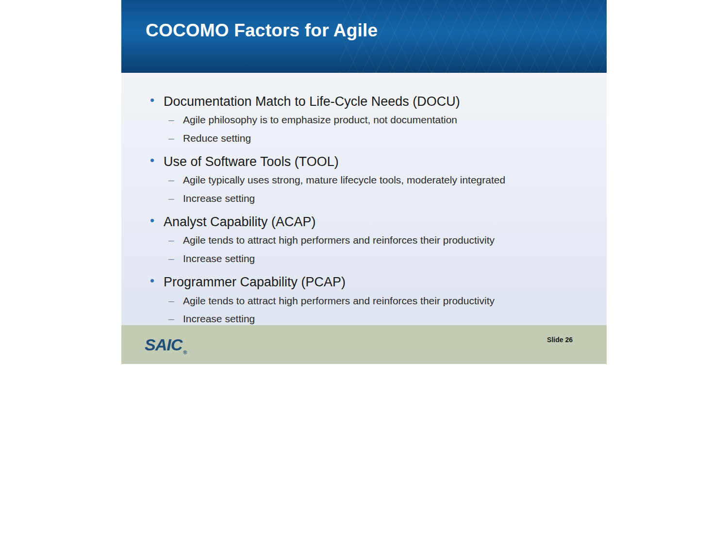COCOMO Factors for Agile
Documentation Match to Life-Cycle Needs (DOCU)
Agile philosophy is to emphasize product, not documentation
Reduce setting
Use of Software Tools (TOOL)
Agile typically uses strong, mature lifecycle tools, moderately integrated
Increase setting
Analyst Capability (ACAP)
Agile tends to attract high performers and reinforces their productivity
Increase setting
Programmer Capability (PCAP)
Agile tends to attract high performers and reinforces their productivity
Increase setting
SAIC®
Slide 26